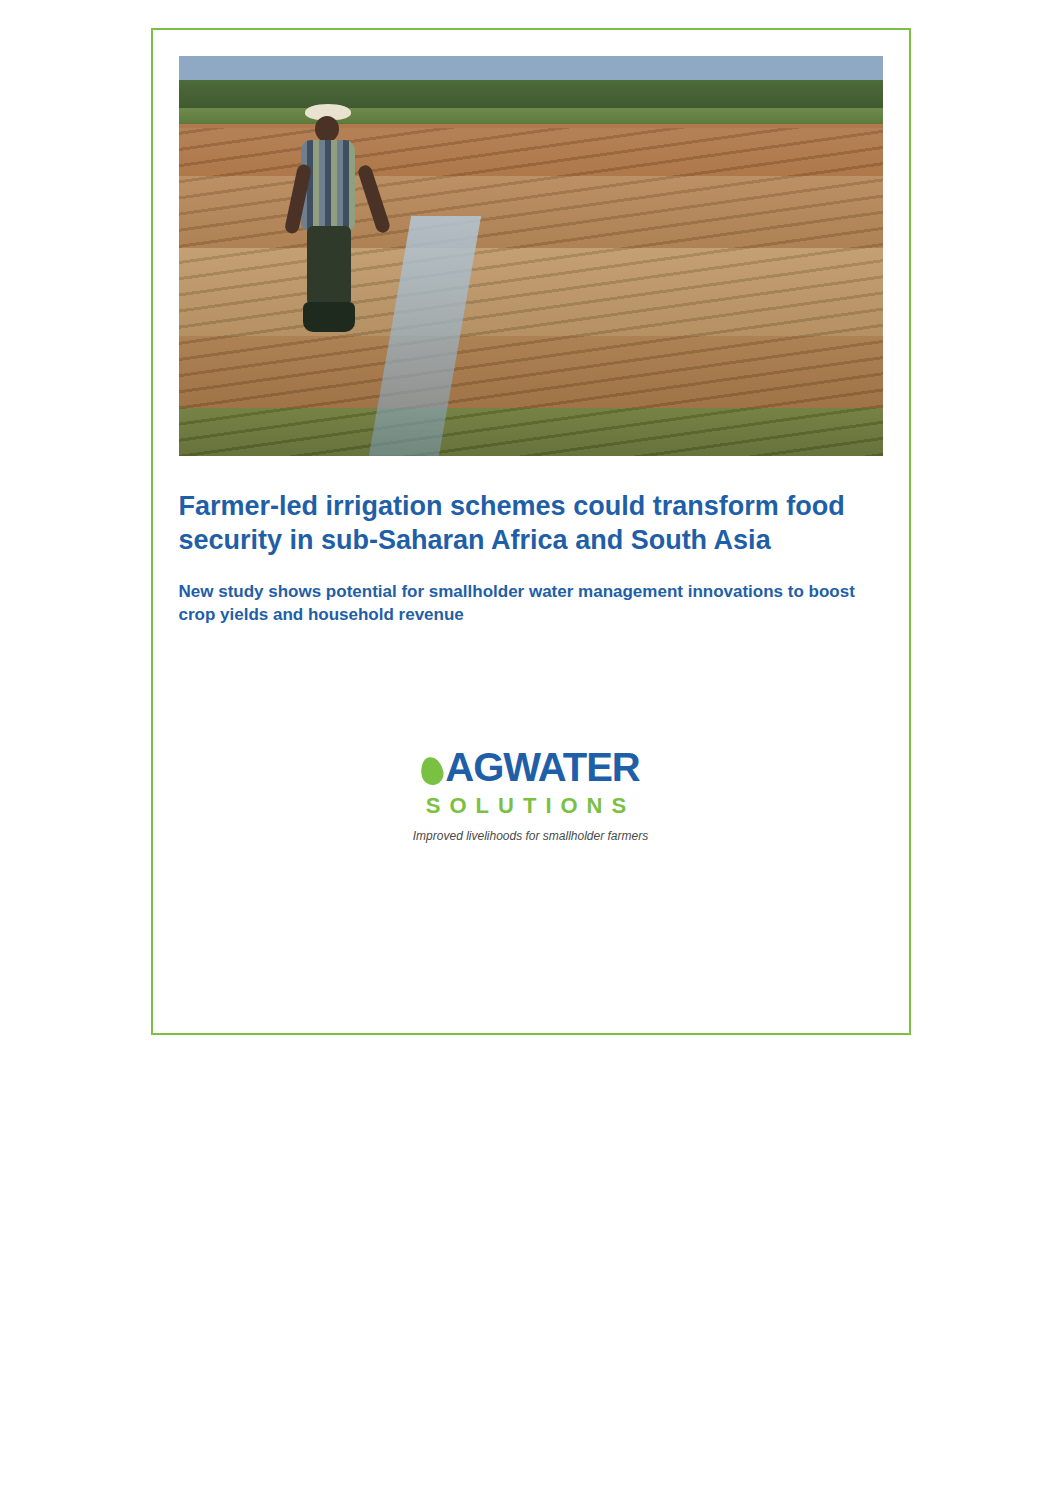Farmer-led irrigation schemes could transform food security in sub-Saharan Africa and South Asia
New study shows potential for smallholder water management innovations to boost crop yields and household revenue
AG WATER
SOLUTIONS
Improved livelihoods for smallholder farmers